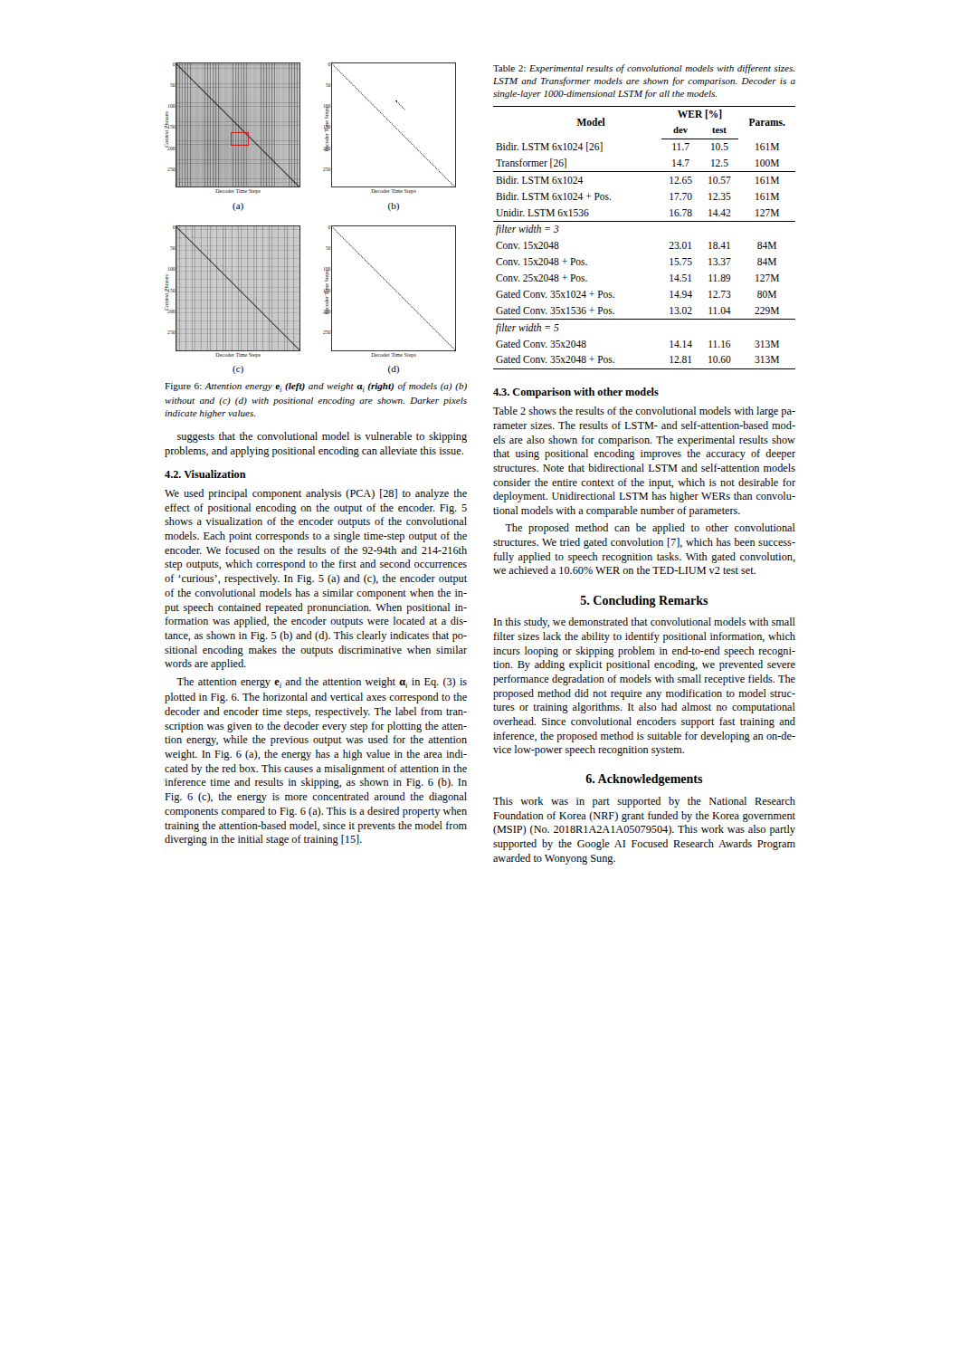Context Phrases
0 50 100 150 200 250
Decoder Time Steps
(a)
Encoder Time Steps
0 50 100 150 200 250
Decoder Time Steps
(b)
Context Phrases
0 50 100 150 200 250
Decoder Time Steps
(c)
Encoder Time Steps
0 50 100 150 200 250
Decoder Time Steps
(d)
Figure 6: Attention energy ei (left) and weight αi (right) of models (a) (b) without and (c) (d) with positional encoding are shown. Darker pixels indicate higher values.
suggests that the convolutional model is vulnerable to skipping problems, and applying positional encoding can alleviate this issue.
4.2. Visualization
We used principal component analysis (PCA) [28] to analyze the effect of positional encoding on the output of the encoder. Fig. 5 shows a visualization of the encoder outputs of the convolutional models. Each point corresponds to a single time-step output of the encoder. We focused on the results of the 92-94th and 214-216th step outputs, which correspond to the first and second occurrences of ‘curious’, respectively. In Fig. 5 (a) and (c), the encoder output of the convolutional models has a similar component when the input speech contained repeated pronunciation. When positional information was applied, the encoder outputs were located at a distance, as shown in Fig. 5 (b) and (d). This clearly indicates that positional encoding makes the outputs discriminative when similar words are applied.
The attention energy ei and the attention weight αi in Eq. (3) is plotted in Fig. 6. The horizontal and vertical axes correspond to the decoder and encoder time steps, respectively. The label from transcription was given to the decoder every step for plotting the attention energy, while the previous output was used for the attention weight. In Fig. 6 (a), the energy has a high value in the area indicated by the red box. This causes a misalignment of attention in the inference time and results in skipping, as shown in Fig. 6 (b). In Fig. 6 (c), the energy is more concentrated around the diagonal components compared to Fig. 6 (a). This is a desired property when training the attention-based model, since it prevents the model from diverging in the initial stage of training [15].
Table 2: Experimental results of convolutional models with different sizes. LSTM and Transformer models are shown for comparison. Decoder is a single-layer 1000-dimensional LSTM for all the models.
| Model | WER [%] | Params. |
| --- | --- | --- |
| dev | test |
| Bidir. LSTM 6x1024 [26] | 11.7 | 10.5 | 161M |
| Transformer [26] | 14.7 | 12.5 | 100M |
| Bidir. LSTM 6x1024 | 12.65 | 10.57 | 161M |
| Bidir. LSTM 6x1024 + Pos. | 17.70 | 12.35 | 161M |
| Unidir. LSTM 6x1536 | 16.78 | 14.42 | 127M |
| filter width = 3 |
| Conv. 15x2048 | 23.01 | 18.41 | 84M |
| Conv. 15x2048 + Pos. | 15.75 | 13.37 | 84M |
| Conv. 25x2048 + Pos. | 14.51 | 11.89 | 127M |
| Gated Conv. 35x1024 + Pos. | 14.94 | 12.73 | 80M |
| Gated Conv. 35x1536 + Pos. | 13.02 | 11.04 | 229M |
| filter width = 5 |
| Gated Conv. 35x2048 | 14.14 | 11.16 | 313M |
| Gated Conv. 35x2048 + Pos. | 12.81 | 10.60 | 313M |
4.3. Comparison with other models
Table 2 shows the results of the convolutional models with large parameter sizes. The results of LSTM- and self-attention-based models are also shown for comparison. The experimental results show that using positional encoding improves the accuracy of deeper structures. Note that bidirectional LSTM and self-attention models consider the entire context of the input, which is not desirable for deployment. Unidirectional LSTM has higher WERs than convolutional models with a comparable number of parameters.
The proposed method can be applied to other convolutional structures. We tried gated convolution [7], which has been successfully applied to speech recognition tasks. With gated convolution, we achieved a 10.60% WER on the TED-LIUM v2 test set.
5. Concluding Remarks
In this study, we demonstrated that convolutional models with small filter sizes lack the ability to identify positional information, which incurs looping or skipping problem in end-to-end speech recognition. By adding explicit positional encoding, we prevented severe performance degradation of models with small receptive fields. The proposed method did not require any modification to model structures or training algorithms. It also had almost no computational overhead. Since convolutional encoders support fast training and inference, the proposed method is suitable for developing an on-device low-power speech recognition system.
6. Acknowledgements
This work was in part supported by the National Research Foundation of Korea (NRF) grant funded by the Korea government (MSIP) (No. 2018R1A2A1A05079504). This work was also partly supported by the Google AI Focused Research Awards Program awarded to Wonyong Sung.